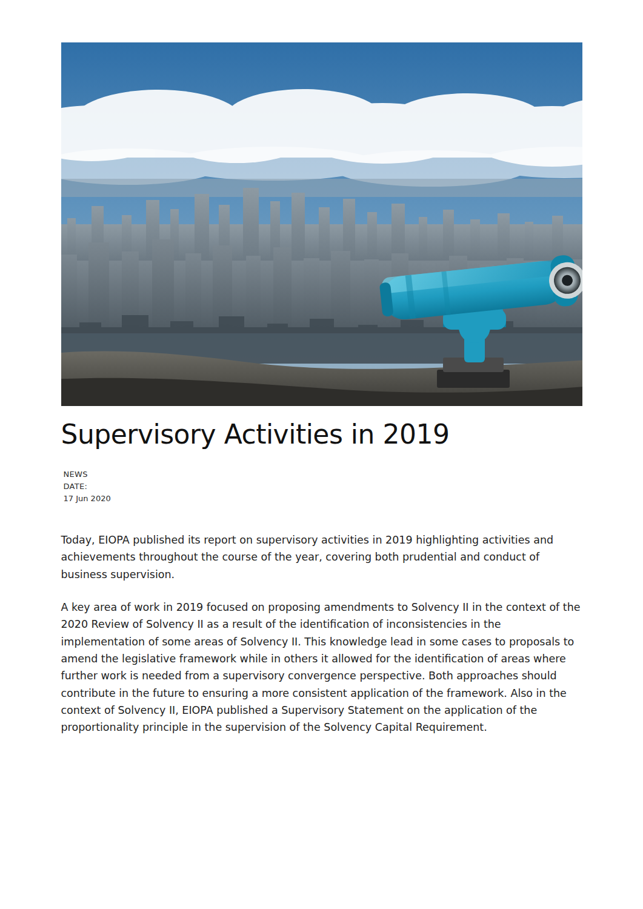Supervisory Activities in 2019
NEWS DATE: 17 Jun 2020
Today, EIOPA published its report on supervisory activities in 2019 highlighting activities and achievements throughout the course of the year, covering both prudential and conduct of business supervision.
A key area of work in 2019 focused on proposing amendments to Solvency II in the context of the 2020 Review of Solvency II as a result of the identification of inconsistencies in the implementation of some areas of Solvency II. This knowledge lead in some cases to proposals to amend the legislative framework while in others it allowed for the identification of areas where further work is needed from a supervisory convergence perspective. Both approaches should contribute in the future to ensuring a more consistent application of the framework. Also in the context of Solvency II, EIOPA published a Supervisory Statement on the application of the proportionality principle in the supervision of the Solvency Capital Requirement.